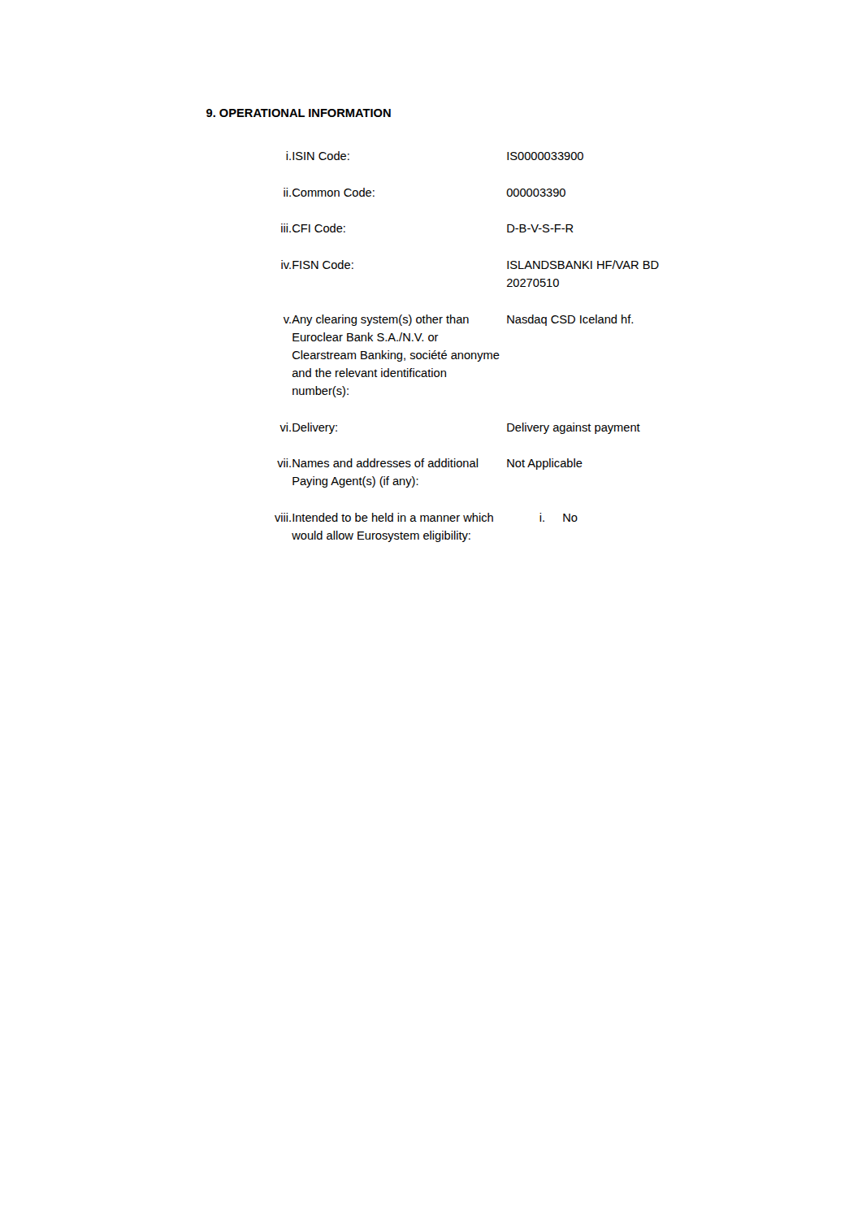9. OPERATIONAL INFORMATION
| i. | ISIN Code: | IS0000033900 |
| ii. | Common Code: | 000003390 |
| iii. | CFI Code: | D-B-V-S-F-R |
| iv. | FISN Code: | ISLANDSBANKI HF/VAR BD 20270510 |
| v. | Any clearing system(s) other than Euroclear Bank S.A./N.V. or Clearstream Banking, société anonyme and the relevant identification number(s): | Nasdaq CSD Iceland hf. |
| vi. | Delivery: | Delivery against payment |
| vii. | Names and addresses of additional Paying Agent(s) (if any): | Not Applicable |
| viii. | Intended to be held in a manner which would allow Eurosystem eligibility: | i. No |